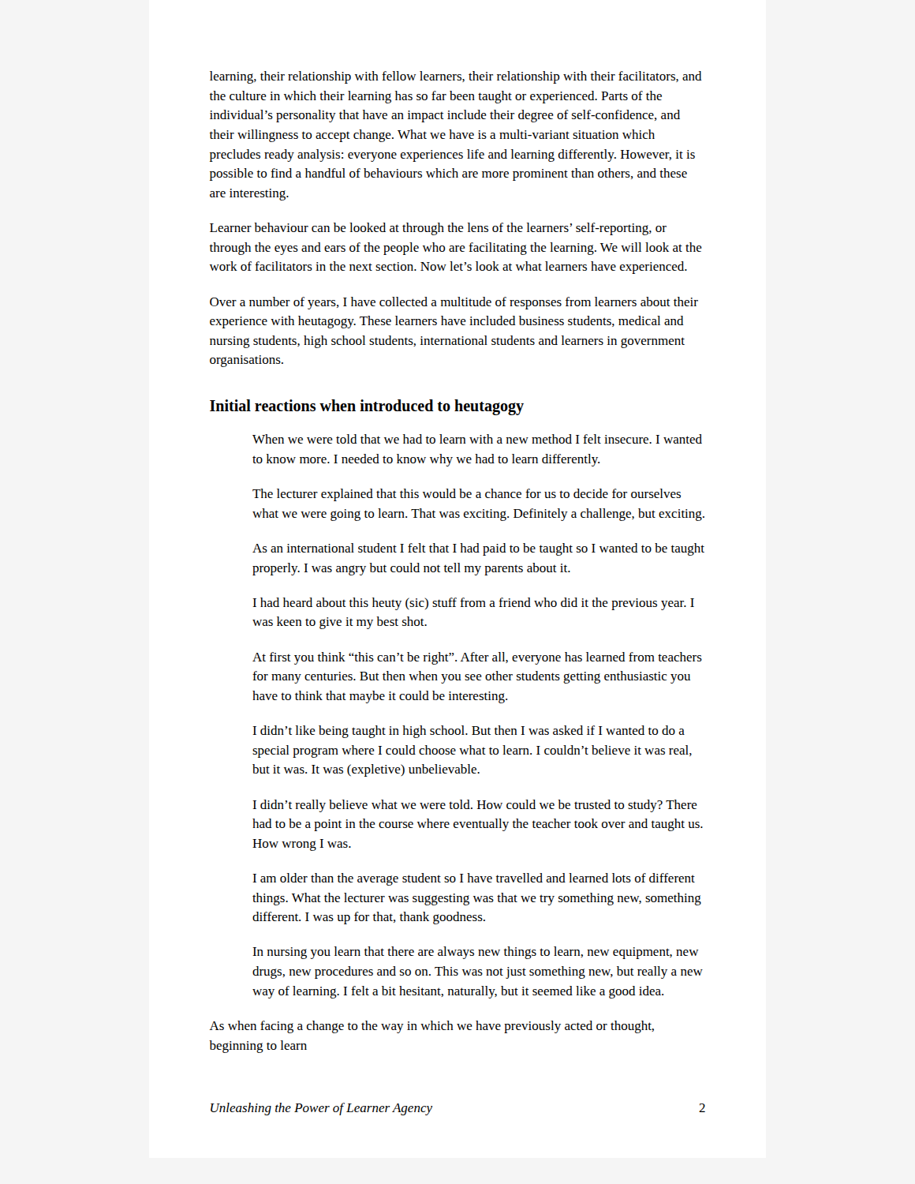learning, their relationship with fellow learners, their relationship with their facilitators, and the culture in which their learning has so far been taught or experienced. Parts of the individual’s personality that have an impact include their degree of self-confidence, and their willingness to accept change. What we have is a multi-variant situation which precludes ready analysis: everyone experiences life and learning differently. However, it is possible to find a handful of behaviours which are more prominent than others, and these are interesting.
Learner behaviour can be looked at through the lens of the learners’ self-reporting, or through the eyes and ears of the people who are facilitating the learning. We will look at the work of facilitators in the next section. Now let’s look at what learners have experienced.
Over a number of years, I have collected a multitude of responses from learners about their experience with heutagogy. These learners have included business students, medical and nursing students, high school students, international students and learners in government organisations.
Initial reactions when introduced to heutagogy
When we were told that we had to learn with a new method I felt insecure. I wanted to know more. I needed to know why we had to learn differently.
The lecturer explained that this would be a chance for us to decide for ourselves what we were going to learn. That was exciting. Definitely a challenge, but exciting.
As an international student I felt that I had paid to be taught so I wanted to be taught properly. I was angry but could not tell my parents about it.
I had heard about this heuty (sic) stuff from a friend who did it the previous year. I was keen to give it my best shot.
At first you think “this can’t be right”. After all, everyone has learned from teachers for many centuries. But then when you see other students getting enthusiastic you have to think that maybe it could be interesting.
I didn’t like being taught in high school. But then I was asked if I wanted to do a special program where I could choose what to learn. I couldn’t believe it was real, but it was. It was (expletive) unbelievable.
I didn’t really believe what we were told. How could we be trusted to study? There had to be a point in the course where eventually the teacher took over and taught us. How wrong I was.
I am older than the average student so I have travelled and learned lots of different things. What the lecturer was suggesting was that we try something new, something different. I was up for that, thank goodness.
In nursing you learn that there are always new things to learn, new equipment, new drugs, new procedures and so on. This was not just something new, but really a new way of learning. I felt a bit hesitant, naturally, but it seemed like a good idea.
As when facing a change to the way in which we have previously acted or thought, beginning to learn
Unleashing the Power of Learner Agency 2